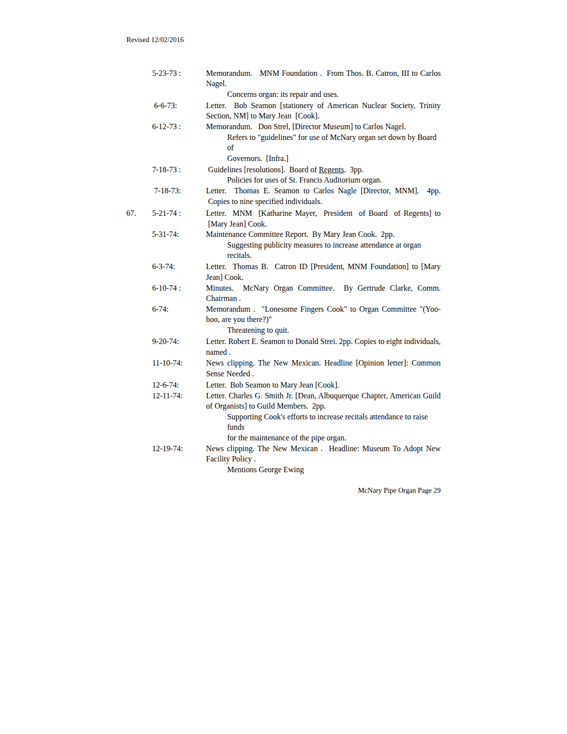Revised 12/02/2016
| | 5-23-73 : | Memorandum. MNM Foundation . From Thos. B. Catron, III to Carlos Nagel. Concerns organ: its repair and uses. |
| | 6-6-73: | Letter. Bob Seamon [stationery of American Nuclear Society, Trinity Section, NM] to Mary Jean [Cook]. |
| | 6-12-73 : | Memorandum. Don Strel, [Director Museum] to Carlos Nagel. Refers to "guidelines" for use of McNary organ set down by Board of Governors. [Infra.] |
| | 7-18-73 : | Guidelines [resolutions]. Board of Regents . 3pp. Policies for uses of St. Francis Auditorium organ. |
| | 7-18-73: | Letter. Thomas E. Seamon to Carlos Nagle [Director, MNM]. 4pp. Copies to nine specified individuals. |
| 67. | 5-21-74 : | Letter. MNM [Katharine Mayer, President of Board of Regents] to [Mary Jean] Cook. |
| | 5-31-74: | Maintenance Committee Report. By Mary Jean Cook. 2pp. Suggesting publicity measures to increase attendance at organ recitals. |
| | 6-3-74: | Letter. Thomas B. Catron ID [President, MNM Foundation] to [Mary Jean] Cook. |
| | 6-10-74 : | Minutes. McNary Organ Committee. By Gertrude Clarke, Comm. Chairman . |
| | 6-74: | Memorandum . "Lonesome Fingers Cook" to Organ Committee "(Yoo-hoo, are you there?)" Threatening to quit. |
| | 9-20-74: | Letter. Robert E. Seamon to Donald Strei. 2pp. Copies to eight individuals, named . |
| | 11-10-74: | News clipping. The New Mexican. Headline [Opinion letter]: Common Sense Needed . |
| | 12-6-74: | Letter. Bob Seamon to Mary Jean [Cook]. |
| | 12-11-74: | Letter. Charles G. Smith Jr. [Dean, Albuquerque Chapter, American Guild of Organists] to Guild Members. 2pp. Supporting Cook's efforts to increase recitals attendance to raise funds for the maintenance of the pipe organ. |
| | 12-19-74: | News clipping. The New Mexican . Headline: Museum To Adopt New Facility Policy . Mentions George Ewing |
McNary Pipe Organ Page 29